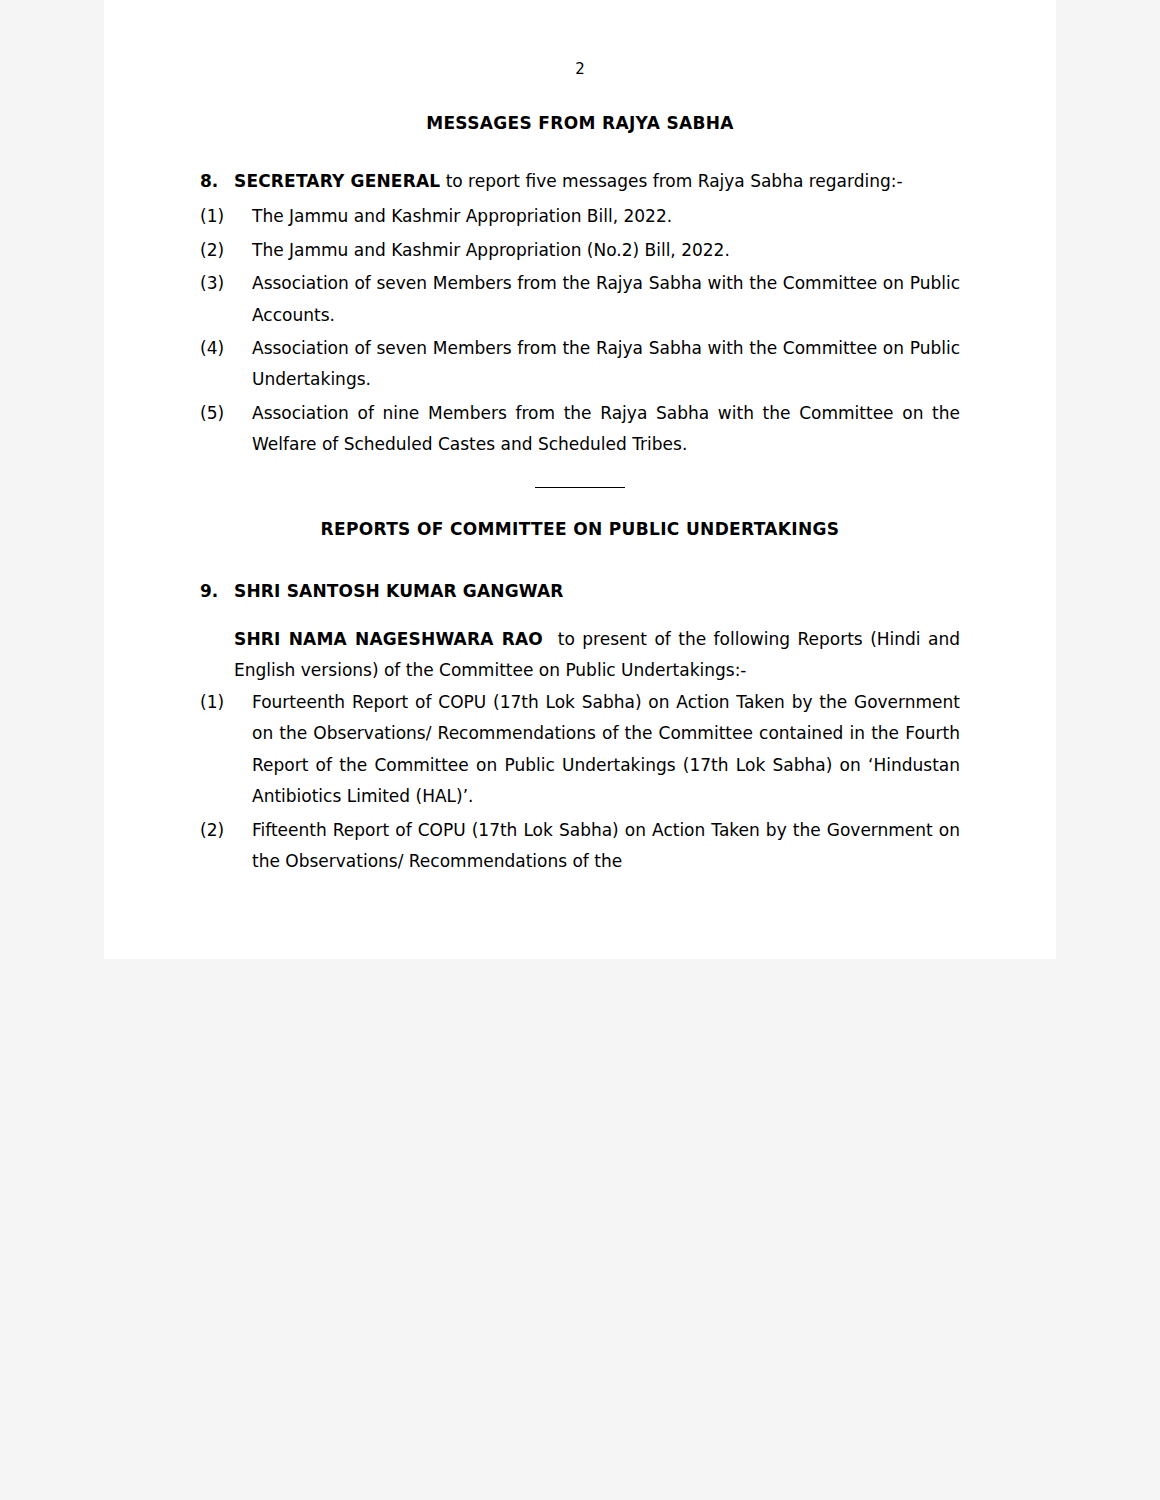2
MESSAGES FROM RAJYA SABHA
8.
SECRETARY GENERAL to report five messages from Rajya Sabha regarding:-
(1) The Jammu and Kashmir Appropriation Bill, 2022.
(2) The Jammu and Kashmir Appropriation (No.2) Bill, 2022.
(3) Association of seven Members from the Rajya Sabha with the Committee on Public Accounts.
(4) Association of seven Members from the Rajya Sabha with the Committee on Public Undertakings.
(5) Association of nine Members from the Rajya Sabha with the Committee on the Welfare of Scheduled Castes and Scheduled Tribes.
REPORTS OF COMMITTEE ON PUBLIC UNDERTAKINGS
9.
SHRI SANTOSH KUMAR GANGWAR
SHRI NAMA NAGESHWARA RAO to present of the following Reports (Hindi and English versions) of the Committee on Public Undertakings:-
(1) Fourteenth Report of COPU (17th Lok Sabha) on Action Taken by the Government on the Observations/ Recommendations of the Committee contained in the Fourth Report of the Committee on Public Undertakings (17th Lok Sabha) on ‘Hindustan Antibiotics Limited (HAL)’.
(2) Fifteenth Report of COPU (17th Lok Sabha) on Action Taken by the Government on the Observations/ Recommendations of the